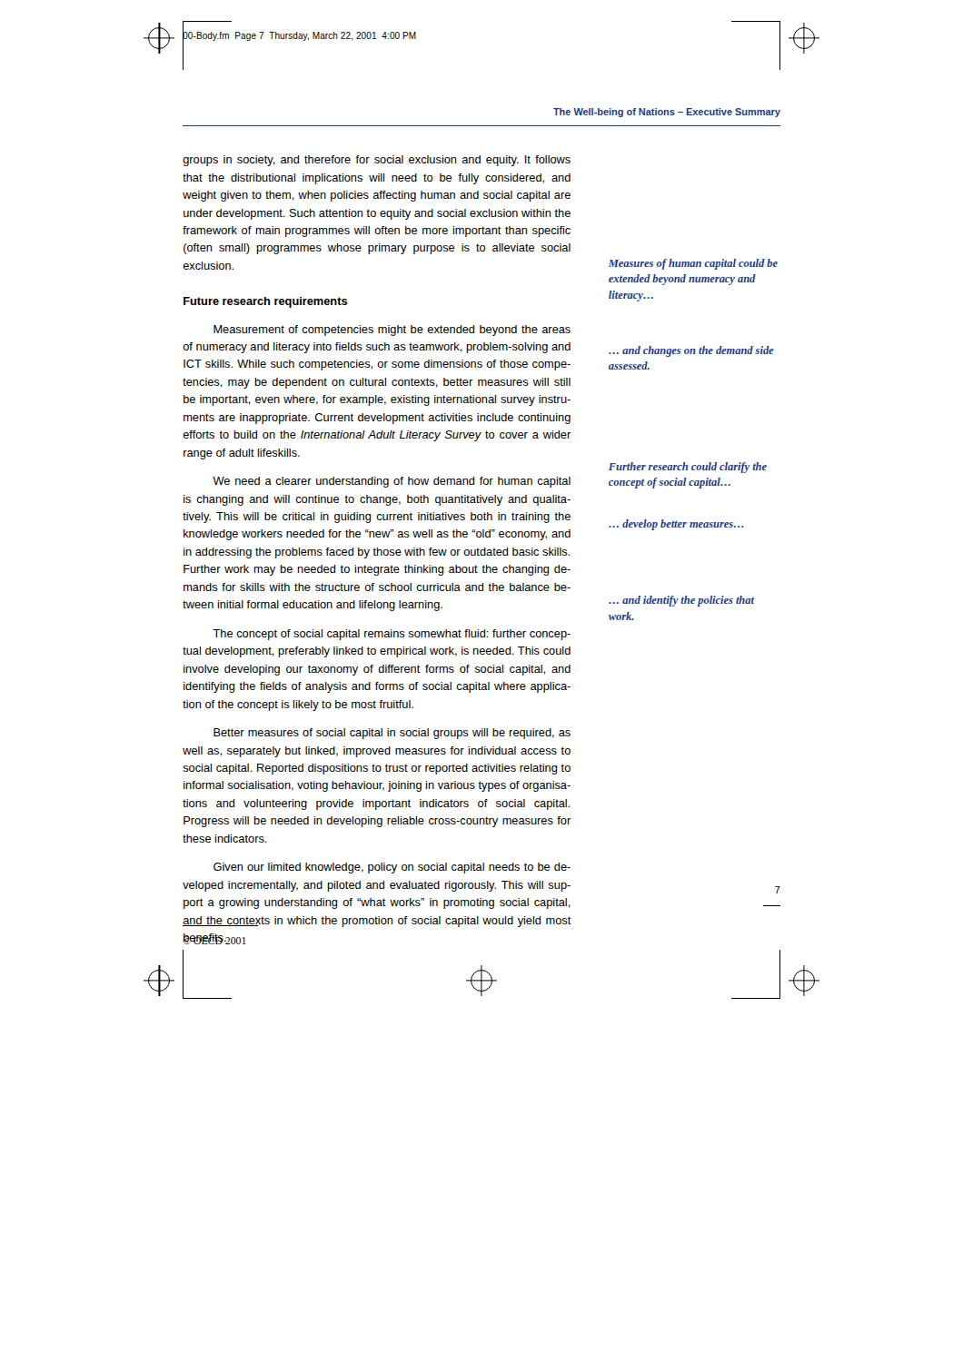00-Body.fm Page 7 Thursday, March 22, 2001 4:00 PM
The Well-being of Nations – Executive Summary
| groups in society, and therefore for social exclusion and equity. It follows that the distributional implications will need to be fully considered, and weight given to them, when policies affecting human and social capital are under development. Such attention to equity and social exclusion within the framework of main programmes will often be more important than specific (often small) programmes whose primary purpose is to alleviate social exclusion. Future research requirements Measurement of competencies might be extended beyond the areas of numeracy and literacy into fields such as teamwork, problem-solving and ICT skills. While such competencies, or some dimensions of those competencies, may be dependent on cultural contexts, better measures will still be important, even where, for example, existing international survey instruments are inappropriate. Current development activities include continuing efforts to build on the International Adult Literacy Survey to cover a wider range of adult lifeskills. We need a clearer understanding of how demand for human capital is changing and will continue to change, both quantitatively and qualitatively. This will be critical in guiding current initiatives both in training the knowledge workers needed for the “new” as well as the “old” economy, and in addressing the problems faced by those with few or outdated basic skills. Further work may be needed to integrate thinking about the changing demands for skills with the structure of school curricula and the balance between initial formal education and lifelong learning. The concept of social capital remains somewhat fluid: further conceptual development, preferably linked to empirical work, is needed. This could involve developing our taxonomy of different forms of social capital, and identifying the fields of analysis and forms of social capital where application of the concept is likely to be most fruitful. Better measures of social capital in social groups will be required, as well as, separately but linked, improved measures for individual access to social capital. Reported dispositions to trust or reported activities relating to informal socialisation, voting behaviour, joining in various types of organisations and volunteering provide important indicators of social capital. Progress will be needed in developing reliable cross-country measures for these indicators. Given our limited knowledge, policy on social capital needs to be developed incrementally, and piloted and evaluated rigorously. This will support a growing understanding of “what works” in promoting social capital, and the contexts in which the promotion of social capital would yield most benefits. | Measures of human capital could be extended beyond numeracy and literacy… … and changes on the demand side assessed. Further research could clarify the concept of social capital… … develop better measures… … and identify the policies that work. |
7
© OECD 2001